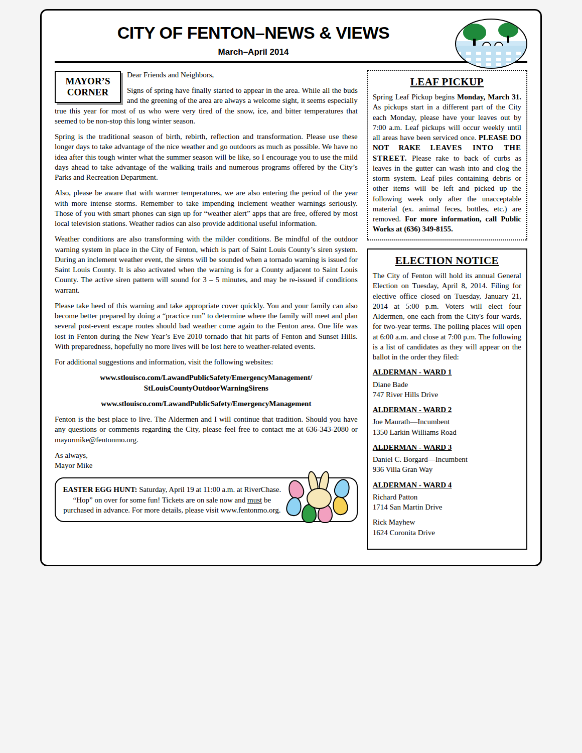CITY OF FENTON–NEWS & VIEWS
March–April 2014
MAYOR’S
CORNER
Dear Friends and Neighbors,
Signs of spring have finally started to appear in the area. While all the buds and the greening of the area are always a welcome sight, it seems especially true this year for most of us who were very tired of the snow, ice, and bitter temperatures that seemed to be non-stop this long winter season.
Spring is the traditional season of birth, rebirth, reflection and transformation. Please use these longer days to take advantage of the nice weather and go outdoors as much as possible. We have no idea after this tough winter what the summer season will be like, so I encourage you to use the mild days ahead to take advantage of the walking trails and numerous programs offered by the City’s Parks and Recreation Department.
Also, please be aware that with warmer temperatures, we are also entering the period of the year with more intense storms. Remember to take impending inclement weather warnings seriously. Those of you with smart phones can sign up for “weather alert” apps that are free, offered by most local television stations. Weather radios can also provide additional useful information.
Weather conditions are also transforming with the milder conditions. Be mindful of the outdoor warning system in place in the City of Fenton, which is part of Saint Louis County’s siren system. During an inclement weather event, the sirens will be sounded when a tornado warning is issued for Saint Louis County. It is also activated when the warning is for a County adjacent to Saint Louis County. The active siren pattern will sound for 3 – 5 minutes, and may be re-issued if conditions warrant.
Please take heed of this warning and take appropriate cover quickly. You and your family can also become better prepared by doing a “practice run” to determine where the family will meet and plan several post-event escape routes should bad weather come again to the Fenton area. One life was lost in Fenton during the New Year’s Eve 2010 tornado that hit parts of Fenton and Sunset Hills. With preparedness, hopefully no more lives will be lost here to weather-related events.
For additional suggestions and information, visit the following websites:
www.stlouisco.com/LawandPublicSafety/EmergencyManagement/ StLouisCountyOutdoorWarningSirens
www.stlouisco.com/LawandPublicSafety/EmergencyManagement
Fenton is the best place to live. The Aldermen and I will continue that tradition. Should you have any questions or comments regarding the City, please feel free to contact me at 636-343-2080 or mayormike@fentonmo.org.
As always,
Mayor Mike
EASTER EGG HUNT: Saturday, April 19 at 11:00 a.m. at RiverChase. “Hop” on over for some fun! Tickets are on sale now and must be purchased in advance. For more details, please visit www.fentonmo.org.
LEAF PICKUP
Spring Leaf Pickup begins Monday, March 31. As pickups start in a different part of the City each Monday, please have your leaves out by 7:00 a.m. Leaf pickups will occur weekly until all areas have been serviced once. PLEASE DO NOT RAKE LEAVES INTO THE STREET. Please rake to back of curbs as leaves in the gutter can wash into and clog the storm system. Leaf piles containing debris or other items will be left and picked up the following week only after the unacceptable material (ex. animal feces, bottles, etc.) are removed. For more information, call Public Works at (636) 349-8155.
ELECTION NOTICE
The City of Fenton will hold its annual General Election on Tuesday, April 8, 2014. Filing for elective office closed on Tuesday, January 21, 2014 at 5:00 p.m. Voters will elect four Aldermen, one each from the City's four wards, for two-year terms. The polling places will open at 6:00 a.m. and close at 7:00 p.m. The following is a list of candidates as they will appear on the ballot in the order they filed:
ALDERMAN - WARD 1
Diane Bade 747 River Hills Drive
ALDERMAN - WARD 2
Joe Maurath—Incumbent 1350 Larkin Williams Road
ALDERMAN - WARD 3
Daniel C. Borgard—Incumbent 936 Villa Gran Way
ALDERMAN - WARD 4
Richard Patton 1714 San Martin Drive
Rick Mayhew 1624 Coronita Drive